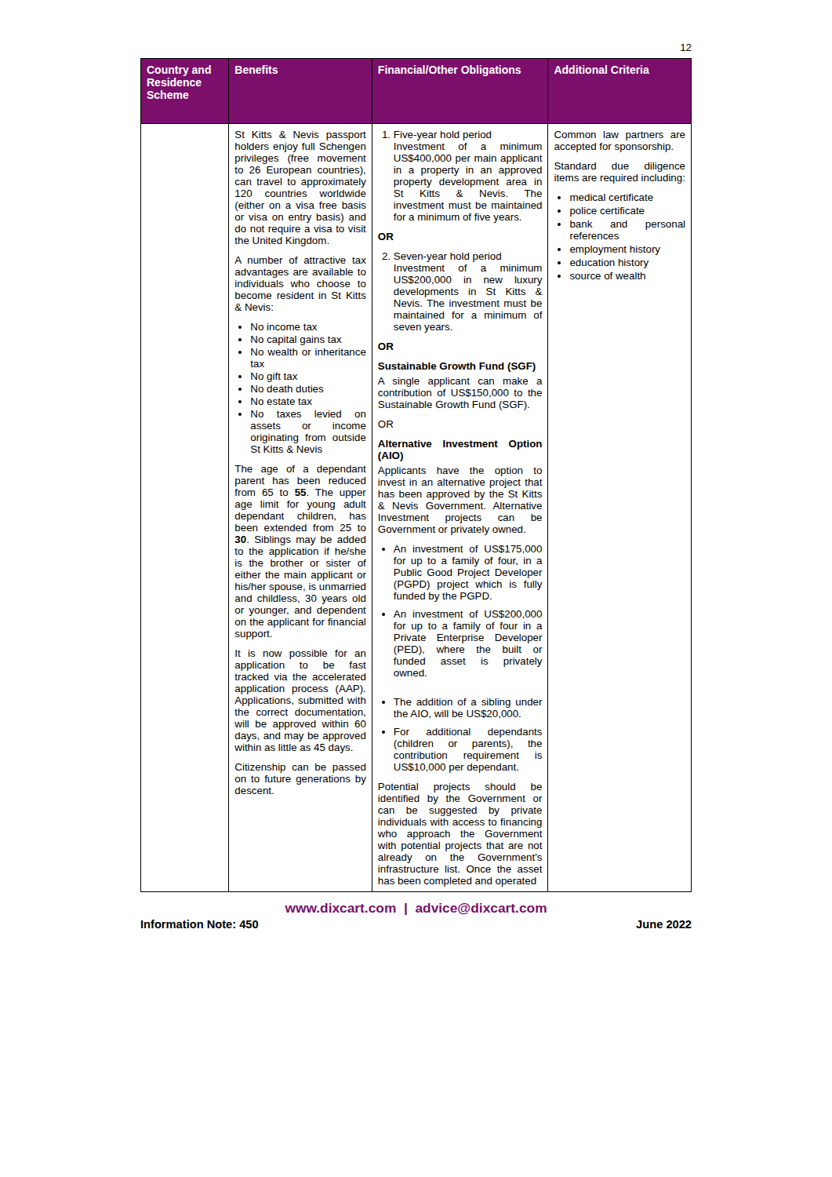12
| Country and Residence Scheme | Benefits | Financial/Other Obligations | Additional Criteria |
| --- | --- | --- | --- |
| | St Kitts & Nevis passport holders enjoy full Schengen privileges (free movement to 26 European countries), can travel to approximately 120 countries worldwide (either on a visa free basis or visa on entry basis) and do not require a visa to visit the United Kingdom. A number of attractive tax advantages are available to individuals who choose to become resident in St Kitts & Nevis: No income tax No capital gains tax No wealth or inheritance tax No gift tax No death duties No estate tax No taxes levied on assets or income originating from outside St Kitts & Nevis The age of a dependant parent has been reduced from 65 to 55 . The upper age limit for young adult dependant children, has been extended from 25 to 30 . Siblings may be added to the application if he/she is the brother or sister of either the main applicant or his/her spouse, is unmarried and childless, 30 years old or younger, and dependent on the applicant for financial support. It is now possible for an application to be fast tracked via the accelerated application process (AAP). Applications, submitted with the correct documentation, will be approved within 60 days, and may be approved within as little as 45 days. Citizenship can be passed on to future generations by descent. | Five-year hold period Investment of a minimum US$400,000 per main applicant in a property in an approved property development area in St Kitts & Nevis. The investment must be maintained for a minimum of five years. OR Seven-year hold period Investment of a minimum US$200,000 in new luxury developments in St Kitts & Nevis. The investment must be maintained for a minimum of seven years. OR Sustainable Growth Fund (SGF) A single applicant can make a contribution of US$150,000 to the Sustainable Growth Fund (SGF). OR Alternative Investment Option (AIO) Applicants have the option to invest in an alternative project that has been approved by the St Kitts & Nevis Government. Alternative Investment projects can be Government or privately owned. An investment of US$175,000 for up to a family of four, in a Public Good Project Developer (PGPD) project which is fully funded by the PGPD. An investment of US$200,000 for up to a family of four in a Private Enterprise Developer (PED), where the built or funded asset is privately owned. The addition of a sibling under the AIO, will be US$20,000. For additional dependants (children or parents), the contribution requirement is US$10,000 per dependant. Potential projects should be identified by the Government or can be suggested by private individuals with access to financing who approach the Government with potential projects that are not already on the Government's infrastructure list. Once the asset has been completed and operated | Common law partners are accepted for sponsorship. Standard due diligence items are required including: medical certificate police certificate bank and personal references employment history education history source of wealth |
www.dixcart.com | advice@dixcart.com
Information Note: 450 June 2022